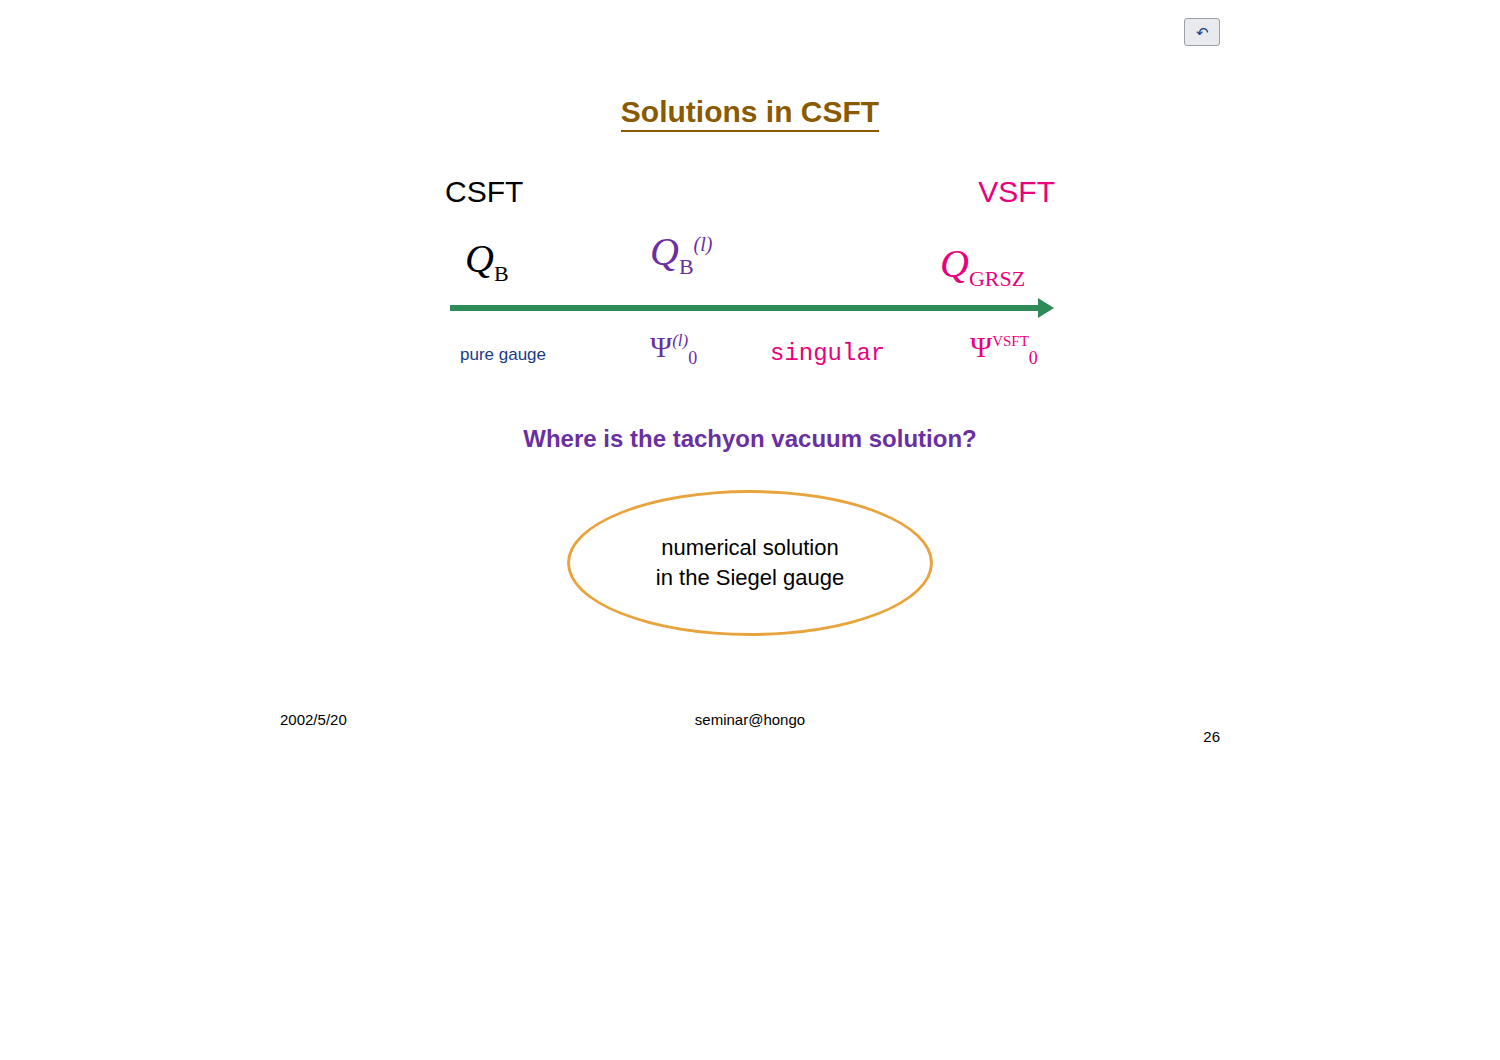↶
Solutions in CSFT
CSFT
VSFT
QB
QB(l)
QGRSZ
pure gauge
Ψ(l) 0
singular
ΨVSFT 0
Where is the tachyon vacuum solution?
numerical solution
in the Siegel gauge
2002/5/20
seminar@hongo
26